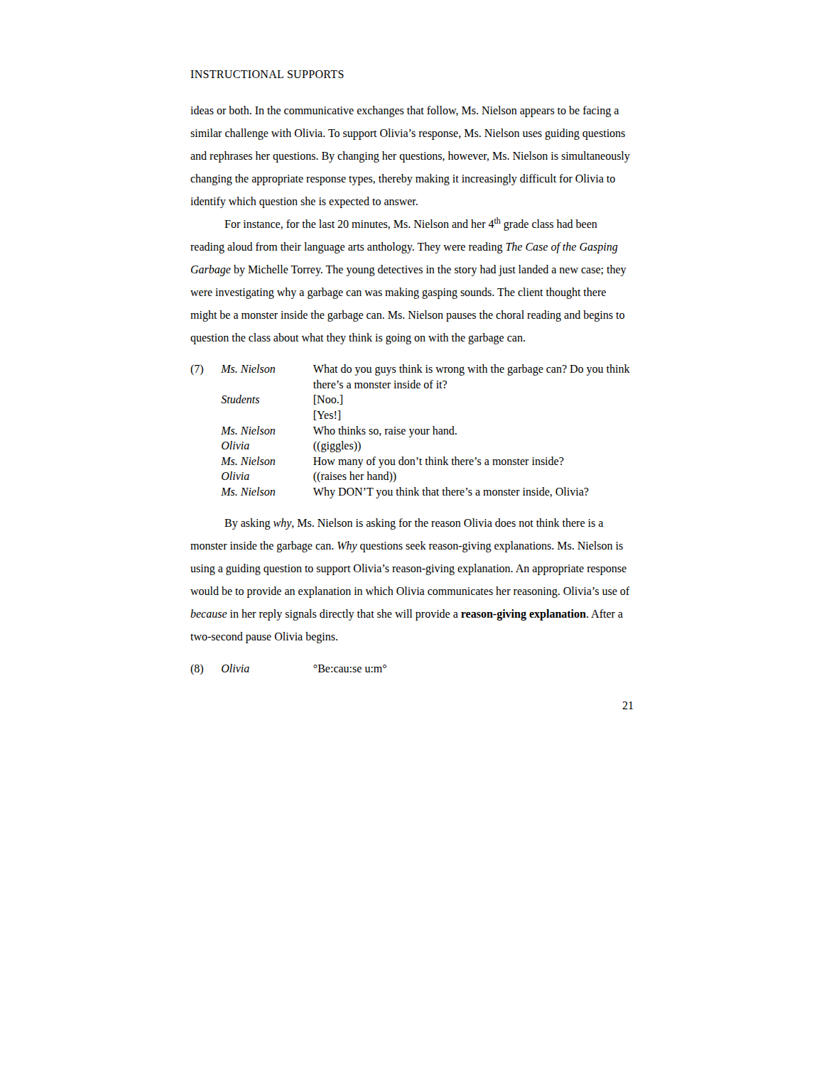INSTRUCTIONAL SUPPORTS
ideas or both. In the communicative exchanges that follow, Ms. Nielson appears to be facing a similar challenge with Olivia. To support Olivia’s response, Ms. Nielson uses guiding questions and rephrases her questions. By changing her questions, however, Ms. Nielson is simultaneously changing the appropriate response types, thereby making it increasingly difficult for Olivia to identify which question she is expected to answer.
For instance, for the last 20 minutes, Ms. Nielson and her 4th grade class had been reading aloud from their language arts anthology. They were reading The Case of the Gasping Garbage by Michelle Torrey. The young detectives in the story had just landed a new case; they were investigating why a garbage can was making gasping sounds. The client thought there might be a monster inside the garbage can. Ms. Nielson pauses the choral reading and begins to question the class about what they think is going on with the garbage can.
(7)
Ms. Nielson
What do you guys think is wrong with the garbage can? Do you think there’s a monster inside of it?
Students
[Noo.]
[Yes!]
Ms. Nielson
Who thinks so, raise your hand.
Olivia
((giggles))
Ms. Nielson
How many of you don’t think there’s a monster inside?
Olivia
((raises her hand))
Ms. Nielson
Why DON’T you think that there’s a monster inside, Olivia?
By asking why, Ms. Nielson is asking for the reason Olivia does not think there is a monster inside the garbage can. Why questions seek reason-giving explanations. Ms. Nielson is using a guiding question to support Olivia’s reason-giving explanation. An appropriate response would be to provide an explanation in which Olivia communicates her reasoning. Olivia’s use of because in her reply signals directly that she will provide a reason-giving explanation. After a two-second pause Olivia begins.
(8)
Olivia
°Be:cau:se u:m°
21